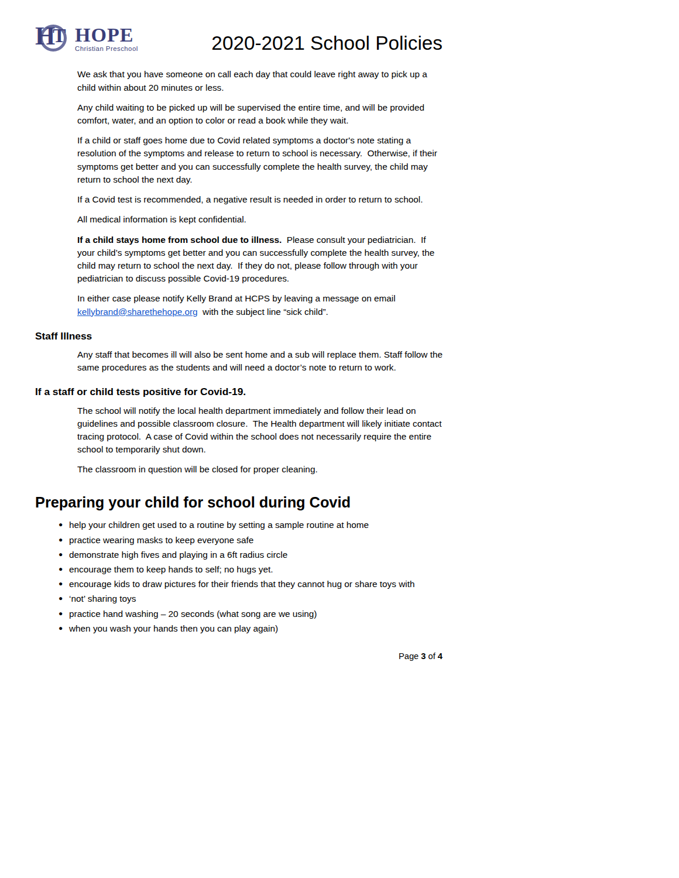H
T
HOPE
Christian Preschool
2020-2021 School Policies
We ask that you have someone on call each day that could leave right away to pick up a child within about 20 minutes or less.
Any child waiting to be picked up will be supervised the entire time, and will be provided comfort, water, and an option to color or read a book while they wait.
If a child or staff goes home due to Covid related symptoms a doctor's note stating a resolution of the symptoms and release to return to school is necessary. Otherwise, if their symptoms get better and you can successfully complete the health survey, the child may return to school the next day.
If a Covid test is recommended, a negative result is needed in order to return to school.
All medical information is kept confidential.
If a child stays home from school due to illness. Please consult your pediatrician. If your child’s symptoms get better and you can successfully complete the health survey, the child may return to school the next day. If they do not, please follow through with your pediatrician to discuss possible Covid-19 procedures.
In either case please notify Kelly Brand at HCPS by leaving a message on email kellybrand@sharethehope.org with the subject line “sick child”.
Staff Illness
Any staff that becomes ill will also be sent home and a sub will replace them. Staff follow the same procedures as the students and will need a doctor’s note to return to work.
If a staff or child tests positive for Covid-19.
The school will notify the local health department immediately and follow their lead on guidelines and possible classroom closure. The Health department will likely initiate contact tracing protocol. A case of Covid within the school does not necessarily require the entire school to temporarily shut down.
The classroom in question will be closed for proper cleaning.
Preparing your child for school during Covid
help your children get used to a routine by setting a sample routine at home
practice wearing masks to keep everyone safe
demonstrate high fives and playing in a 6ft radius circle
encourage them to keep hands to self; no hugs yet.
encourage kids to draw pictures for their friends that they cannot hug or share toys with
‘not’ sharing toys
practice hand washing – 20 seconds (what song are we using)
when you wash your hands then you can play again)
Page 3 of 4